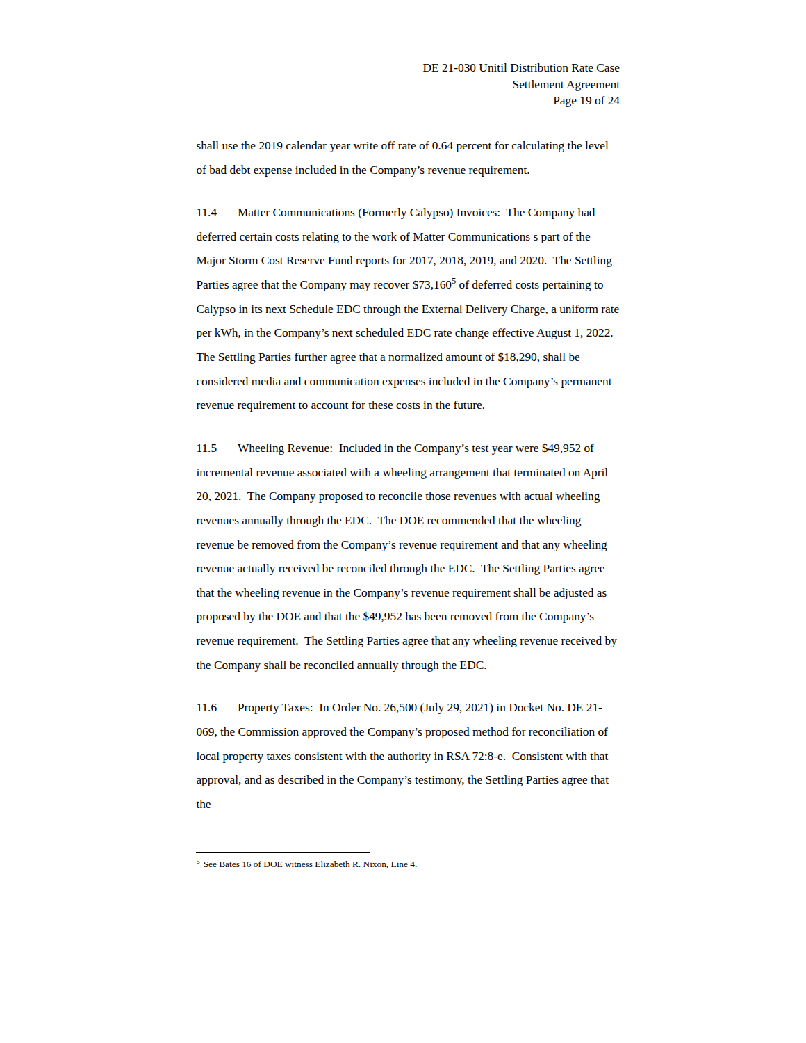DE 21-030 Unitil Distribution Rate Case
Settlement Agreement
Page 19 of 24
shall use the 2019 calendar year write off rate of 0.64 percent for calculating the level of bad debt expense included in the Company’s revenue requirement.
11.4 Matter Communications (Formerly Calypso) Invoices: The Company had deferred certain costs relating to the work of Matter Communications s part of the Major Storm Cost Reserve Fund reports for 2017, 2018, 2019, and 2020. The Settling Parties agree that the Company may recover $73,1605 of deferred costs pertaining to Calypso in its next Schedule EDC through the External Delivery Charge, a uniform rate per kWh, in the Company’s next scheduled EDC rate change effective August 1, 2022. The Settling Parties further agree that a normalized amount of $18,290, shall be considered media and communication expenses included in the Company’s permanent revenue requirement to account for these costs in the future.
11.5 Wheeling Revenue: Included in the Company’s test year were $49,952 of incremental revenue associated with a wheeling arrangement that terminated on April 20, 2021. The Company proposed to reconcile those revenues with actual wheeling revenues annually through the EDC. The DOE recommended that the wheeling revenue be removed from the Company’s revenue requirement and that any wheeling revenue actually received be reconciled through the EDC. The Settling Parties agree that the wheeling revenue in the Company’s revenue requirement shall be adjusted as proposed by the DOE and that the $49,952 has been removed from the Company’s revenue requirement. The Settling Parties agree that any wheeling revenue received by the Company shall be reconciled annually through the EDC.
11.6 Property Taxes: In Order No. 26,500 (July 29, 2021) in Docket No. DE 21-069, the Commission approved the Company’s proposed method for reconciliation of local property taxes consistent with the authority in RSA 72:8-e. Consistent with that approval, and as described in the Company’s testimony, the Settling Parties agree that the
5 See Bates 16 of DOE witness Elizabeth R. Nixon, Line 4.